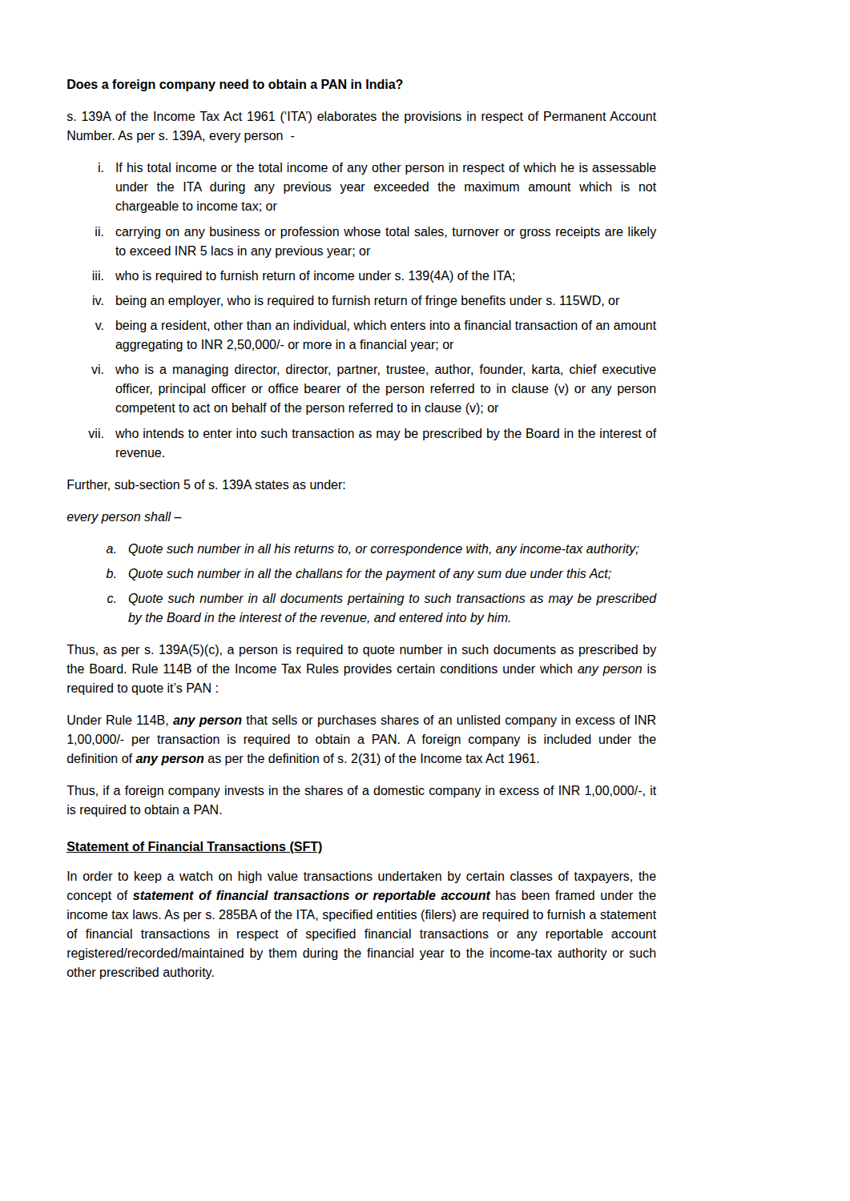Does a foreign company need to obtain a PAN in India?
s. 139A of the Income Tax Act 1961 (‘ITA’) elaborates the provisions in respect of Permanent Account Number. As per s. 139A, every person -
If his total income or the total income of any other person in respect of which he is assessable under the ITA during any previous year exceeded the maximum amount which is not chargeable to income tax; or
carrying on any business or profession whose total sales, turnover or gross receipts are likely to exceed INR 5 lacs in any previous year; or
who is required to furnish return of income under s. 139(4A) of the ITA;
being an employer, who is required to furnish return of fringe benefits under s. 115WD, or
being a resident, other than an individual, which enters into a financial transaction of an amount aggregating to INR 2,50,000/- or more in a financial year; or
who is a managing director, director, partner, trustee, author, founder, karta, chief executive officer, principal officer or office bearer of the person referred to in clause (v) or any person competent to act on behalf of the person referred to in clause (v); or
who intends to enter into such transaction as may be prescribed by the Board in the interest of revenue.
Further, sub-section 5 of s. 139A states as under:
every person shall –
Quote such number in all his returns to, or correspondence with, any income-tax authority;
Quote such number in all the challans for the payment of any sum due under this Act;
Quote such number in all documents pertaining to such transactions as may be prescribed by the Board in the interest of the revenue, and entered into by him.
Thus, as per s. 139A(5)(c), a person is required to quote number in such documents as prescribed by the Board. Rule 114B of the Income Tax Rules provides certain conditions under which any person is required to quote it’s PAN :
Under Rule 114B, any person that sells or purchases shares of an unlisted company in excess of INR 1,00,000/- per transaction is required to obtain a PAN. A foreign company is included under the definition of any person as per the definition of s. 2(31) of the Income tax Act 1961.
Thus, if a foreign company invests in the shares of a domestic company in excess of INR 1,00,000/-, it is required to obtain a PAN.
Statement of Financial Transactions (SFT)
In order to keep a watch on high value transactions undertaken by certain classes of taxpayers, the concept of statement of financial transactions or reportable account has been framed under the income tax laws. As per s. 285BA of the ITA, specified entities (filers) are required to furnish a statement of financial transactions in respect of specified financial transactions or any reportable account registered/recorded/maintained by them during the financial year to the income-tax authority or such other prescribed authority.